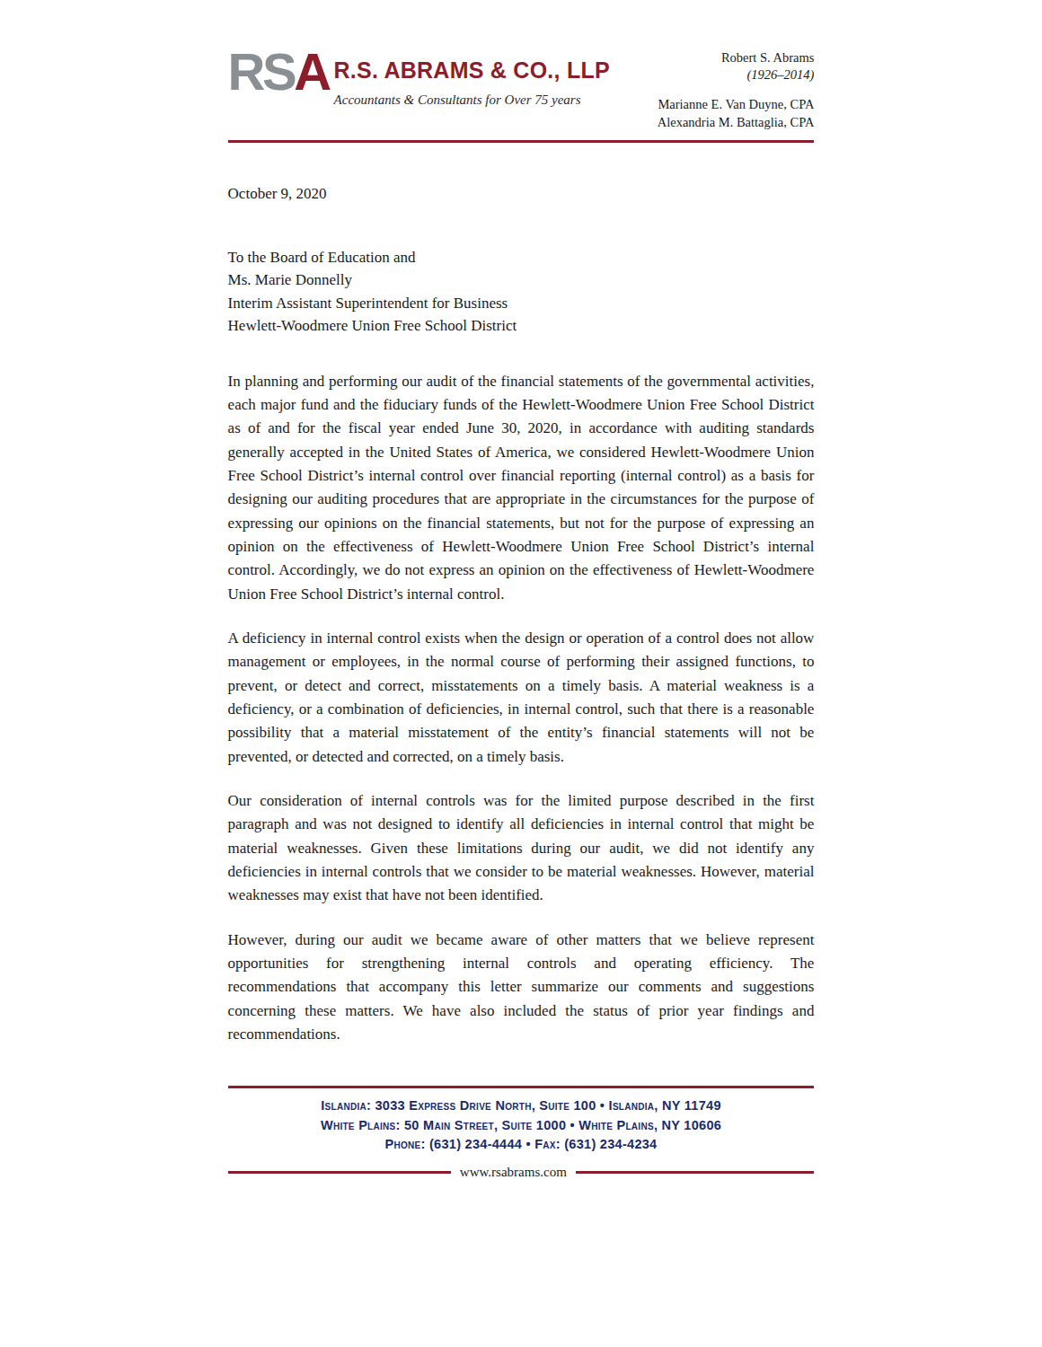RSA
R.S. ABRAMS & CO., LLP
Accountants & Consultants for Over 75 years
Robert S. Abrams (1926–2014)
Marianne E. Van Duyne, CPA
Alexandria M. Battaglia, CPA
October 9, 2020
To the Board of Education and
Ms. Marie Donnelly
Interim Assistant Superintendent for Business
Hewlett-Woodmere Union Free School District
In planning and performing our audit of the financial statements of the governmental activities, each major fund and the fiduciary funds of the Hewlett-Woodmere Union Free School District as of and for the fiscal year ended June 30, 2020, in accordance with auditing standards generally accepted in the United States of America, we considered Hewlett-Woodmere Union Free School District’s internal control over financial reporting (internal control) as a basis for designing our auditing procedures that are appropriate in the circumstances for the purpose of expressing our opinions on the financial statements, but not for the purpose of expressing an opinion on the effectiveness of Hewlett-Woodmere Union Free School District’s internal control. Accordingly, we do not express an opinion on the effectiveness of Hewlett-Woodmere Union Free School District’s internal control.
A deficiency in internal control exists when the design or operation of a control does not allow management or employees, in the normal course of performing their assigned functions, to prevent, or detect and correct, misstatements on a timely basis. A material weakness is a deficiency, or a combination of deficiencies, in internal control, such that there is a reasonable possibility that a material misstatement of the entity’s financial statements will not be prevented, or detected and corrected, on a timely basis.
Our consideration of internal controls was for the limited purpose described in the first paragraph and was not designed to identify all deficiencies in internal control that might be material weaknesses. Given these limitations during our audit, we did not identify any deficiencies in internal controls that we consider to be material weaknesses. However, material weaknesses may exist that have not been identified.
However, during our audit we became aware of other matters that we believe represent opportunities for strengthening internal controls and operating efficiency. The recommendations that accompany this letter summarize our comments and suggestions concerning these matters. We have also included the status of prior year findings and recommendations.
Islandia: 3033 Express Drive North, Suite 100 • Islandia, NY 11749 White Plains: 50 Main Street, Suite 1000 • White Plains, NY 10606 Phone: (631) 234-4444 • Fax: (631) 234-4234
www.rsabrams.com